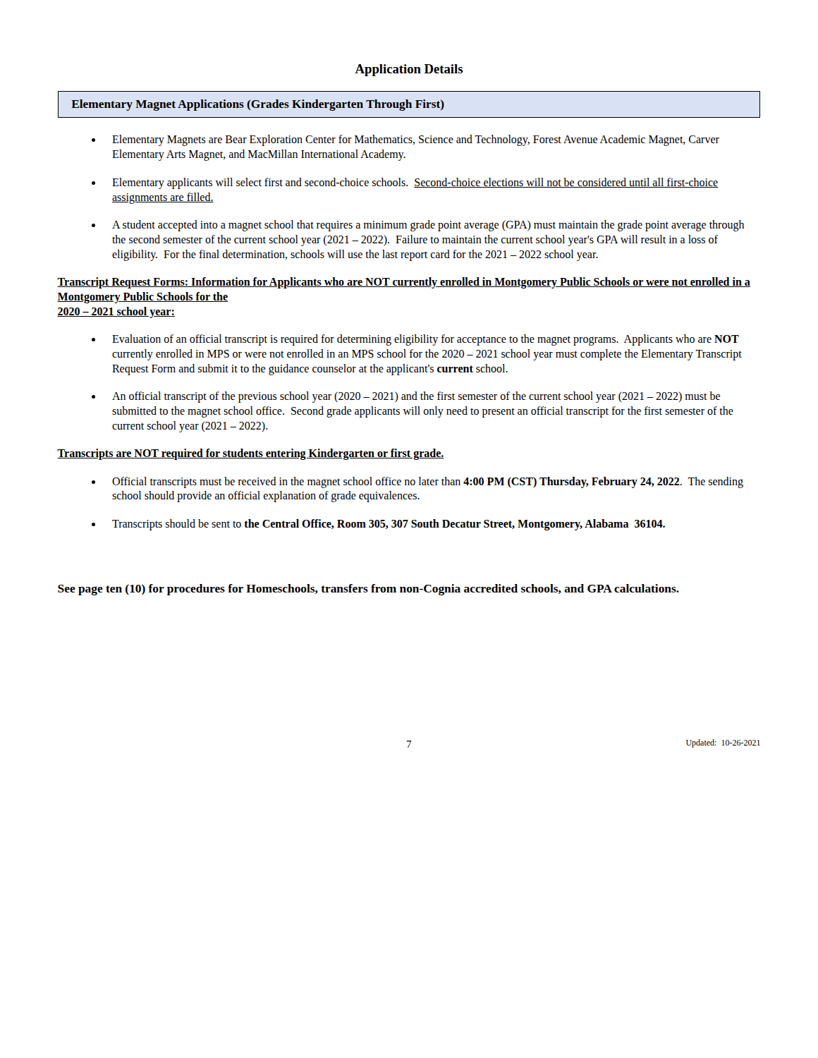Application Details
Elementary Magnet Applications (Grades Kindergarten Through First)
Elementary Magnets are Bear Exploration Center for Mathematics, Science and Technology, Forest Avenue Academic Magnet, Carver Elementary Arts Magnet, and MacMillan International Academy.
Elementary applicants will select first and second-choice schools. Second-choice elections will not be considered until all first-choice assignments are filled.
A student accepted into a magnet school that requires a minimum grade point average (GPA) must maintain the grade point average through the second semester of the current school year (2021 – 2022). Failure to maintain the current school year's GPA will result in a loss of eligibility. For the final determination, schools will use the last report card for the 2021 – 2022 school year.
Transcript Request Forms: Information for Applicants who are NOT currently enrolled in Montgomery Public Schools or were not enrolled in a Montgomery Public Schools for the
2020 – 2021 school year:
Evaluation of an official transcript is required for determining eligibility for acceptance to the magnet programs. Applicants who are NOT currently enrolled in MPS or were not enrolled in an MPS school for the 2020 – 2021 school year must complete the Elementary Transcript Request Form and submit it to the guidance counselor at the applicant's current school.
An official transcript of the previous school year (2020 – 2021) and the first semester of the current school year (2021 – 2022) must be submitted to the magnet school office. Second grade applicants will only need to present an official transcript for the first semester of the current school year (2021 – 2022).
Transcripts are NOT required for students entering Kindergarten or first grade.
Official transcripts must be received in the magnet school office no later than 4:00 PM (CST) Thursday, February 24, 2022. The sending school should provide an official explanation of grade equivalences.
Transcripts should be sent to the Central Office, Room 305, 307 South Decatur Street, Montgomery, Alabama 36104.
See page ten (10) for procedures for Homeschools, transfers from non-Cognia accredited schools, and GPA calculations.
7
Updated: 10-26-2021